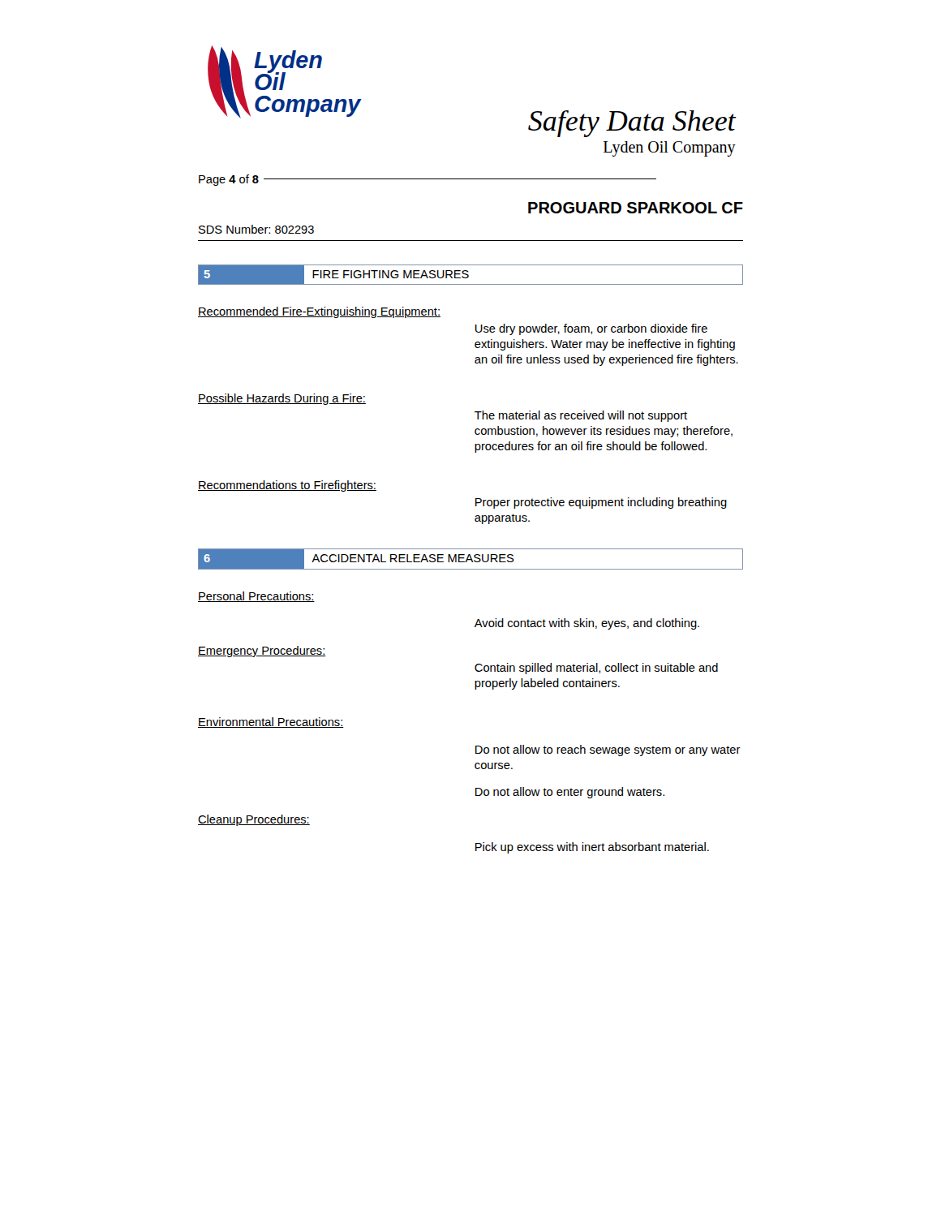Lyden Oil Company
Safety Data Sheet
Lyden Oil Company
Page 4 of 8
PROGUARD SPARKOOL CF
SDS Number: 802293
5
FIRE FIGHTING MEASURES
Recommended Fire-Extinguishing Equipment:
Use dry powder, foam, or carbon dioxide fire extinguishers. Water may be ineffective in fighting an oil fire unless used by experienced fire fighters.
Possible Hazards During a Fire:
The material as received will not support combustion, however its residues may; therefore, procedures for an oil fire should be followed.
Recommendations to Firefighters:
Proper protective equipment including breathing apparatus.
6
ACCIDENTAL RELEASE MEASURES
Personal Precautions:
Avoid contact with skin, eyes, and clothing.
Emergency Procedures:
Contain spilled material, collect in suitable and properly labeled containers.
Environmental Precautions:
Do not allow to reach sewage system or any water course.
Do not allow to enter ground waters.
Cleanup Procedures:
Pick up excess with inert absorbant material.